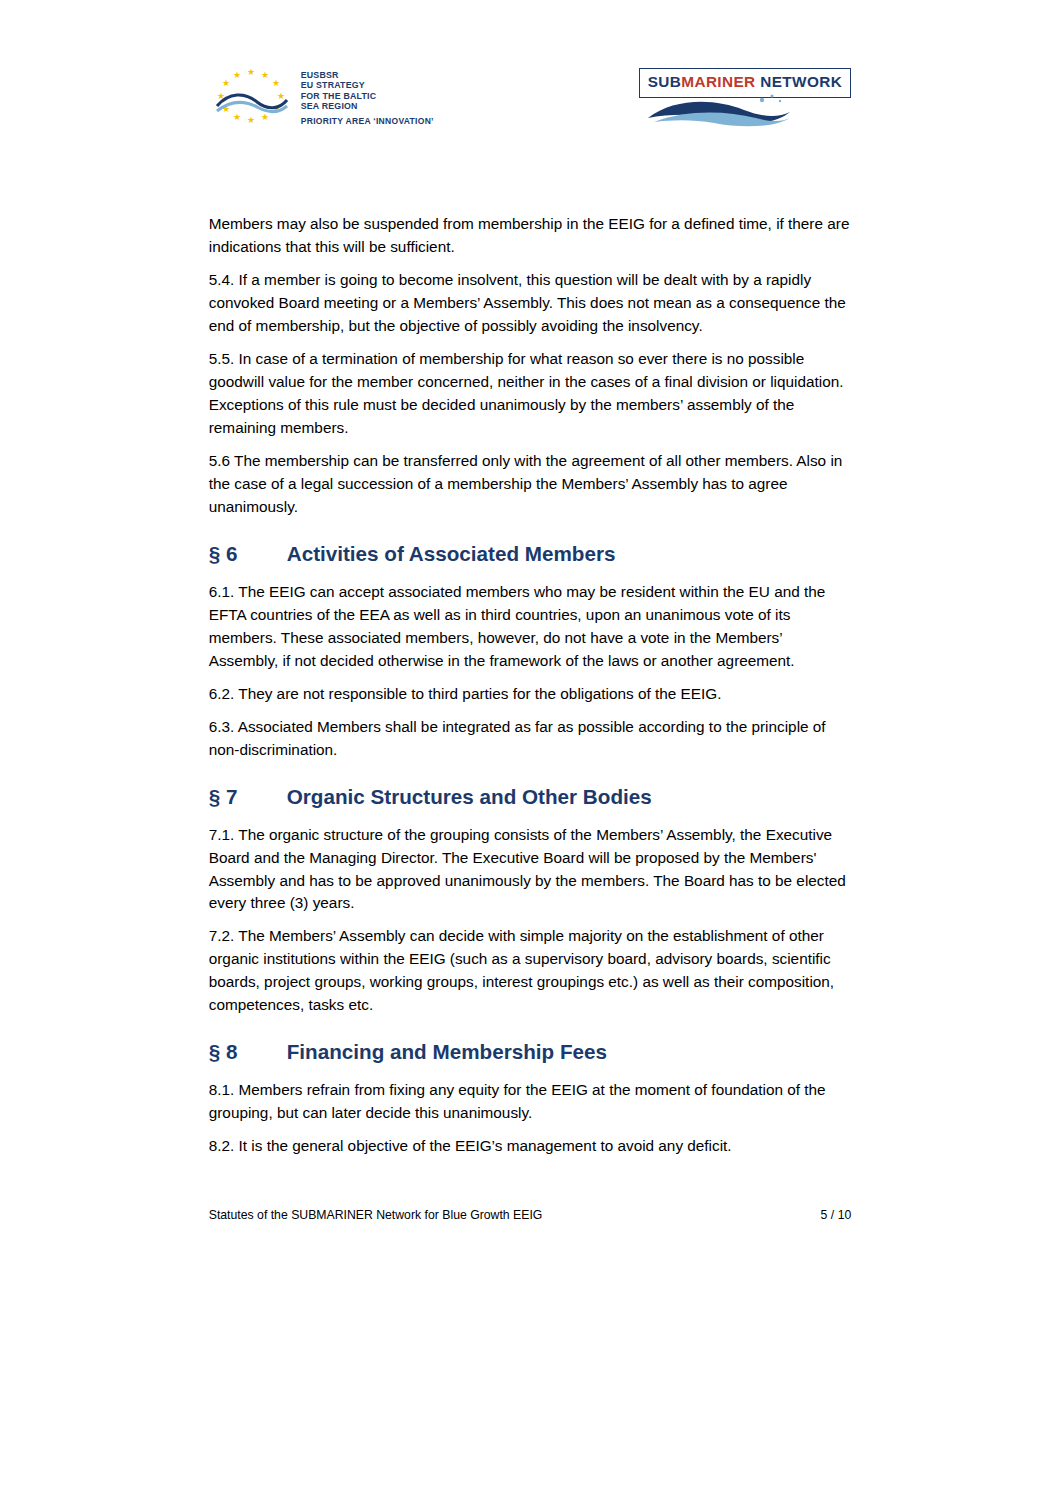★ ★ ★ ★ ★ ★ ★ ★ ★ ★ ★ ★
EUSBSR
EU STRATEGY
FOR THE BALTIC
SEA REGION
PRIORITY AREA ‘INNOVATION’
SUBMARINER NETWORK
Members may also be suspended from membership in the EEIG for a defined time, if there are indications that this will be sufficient.
5.4. If a member is going to become insolvent, this question will be dealt with by a rapidly convoked Board meeting or a Members’ Assembly. This does not mean as a consequence the end of membership, but the objective of possibly avoiding the insolvency.
5.5. In case of a termination of membership for what reason so ever there is no possible goodwill value for the member concerned, neither in the cases of a final division or liquidation. Exceptions of this rule must be decided unanimously by the members’ assembly of the remaining members.
5.6 The membership can be transferred only with the agreement of all other members. Also in the case of a legal succession of a membership the Members’ Assembly has to agree unanimously.
§ 6 Activities of Associated Members
6.1. The EEIG can accept associated members who may be resident within the EU and the EFTA countries of the EEA as well as in third countries, upon an unanimous vote of its members. These associated members, however, do not have a vote in the Members’ Assembly, if not decided otherwise in the framework of the laws or another agreement.
6.2. They are not responsible to third parties for the obligations of the EEIG.
6.3. Associated Members shall be integrated as far as possible according to the principle of non-discrimination.
§ 7 Organic Structures and Other Bodies
7.1. The organic structure of the grouping consists of the Members’ Assembly, the Executive Board and the Managing Director. The Executive Board will be proposed by the Members' Assembly and has to be approved unanimously by the members. The Board has to be elected every three (3) years.
7.2. The Members’ Assembly can decide with simple majority on the establishment of other organic institutions within the EEIG (such as a supervisory board, advisory boards, scientific boards, project groups, working groups, interest groupings etc.) as well as their composition, competences, tasks etc.
§ 8 Financing and Membership Fees
8.1. Members refrain from fixing any equity for the EEIG at the moment of foundation of the grouping, but can later decide this unanimously.
8.2. It is the general objective of the EEIG’s management to avoid any deficit.
Statutes of the SUBMARINER Network for Blue Growth EEIG
5 / 10